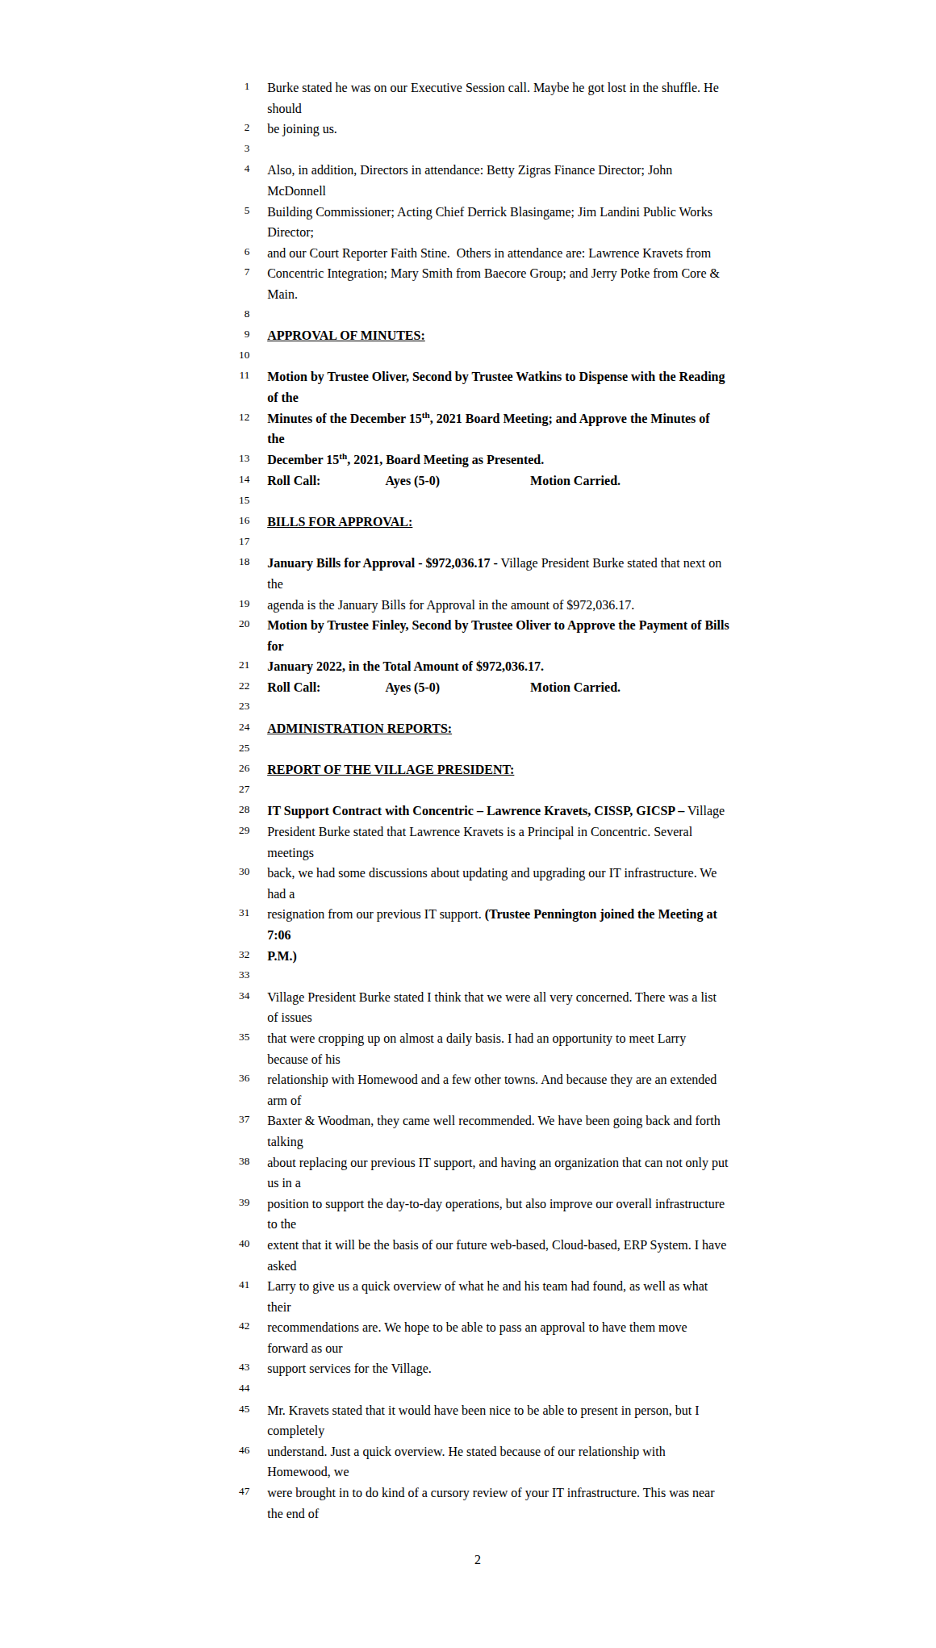Burke stated he was on our Executive Session call. Maybe he got lost in the shuffle. He should
be joining us.
Also, in addition, Directors in attendance: Betty Zigras Finance Director; John McDonnell
Building Commissioner; Acting Chief Derrick Blasingame; Jim Landini Public Works Director;
and our Court Reporter Faith Stine. Others in attendance are: Lawrence Kravets from
Concentric Integration; Mary Smith from Baecore Group; and Jerry Potke from Core & Main.
APPROVAL OF MINUTES:
Motion by Trustee Oliver, Second by Trustee Watkins to Dispense with the Reading of the
Minutes of the December 15th, 2021 Board Meeting; and Approve the Minutes of the
December 15th, 2021, Board Meeting as Presented.
Roll Call:     Ayes (5-0)       Motion Carried.
BILLS FOR APPROVAL:
January Bills for Approval - $972,036.17 - Village President Burke stated that next on the
agenda is the January Bills for Approval in the amount of $972,036.17.
Motion by Trustee Finley, Second by Trustee Oliver to Approve the Payment of Bills for
January 2022, in the Total Amount of $972,036.17.
Roll Call:     Ayes (5-0)       Motion Carried.
ADMINISTRATION REPORTS:
REPORT OF THE VILLAGE PRESIDENT:
IT Support Contract with Concentric – Lawrence Kravets, CISSP, GICSP – Village
President Burke stated that Lawrence Kravets is a Principal in Concentric. Several meetings
back, we had some discussions about updating and upgrading our IT infrastructure. We had a
resignation from our previous IT support. (Trustee Pennington joined the Meeting at 7:06
P.M.)
Village President Burke stated I think that we were all very concerned. There was a list of issues
that were cropping up on almost a daily basis. I had an opportunity to meet Larry because of his
relationship with Homewood and a few other towns. And because they are an extended arm of
Baxter & Woodman, they came well recommended. We have been going back and forth talking
about replacing our previous IT support, and having an organization that can not only put us in a
position to support the day-to-day operations, but also improve our overall infrastructure to the
extent that it will be the basis of our future web-based, Cloud-based, ERP System. I have asked
Larry to give us a quick overview of what he and his team had found, as well as what their
recommendations are. We hope to be able to pass an approval to have them move forward as our
support services for the Village.
Mr. Kravets stated that it would have been nice to be able to present in person, but I completely
understand. Just a quick overview. He stated because of our relationship with Homewood, we
were brought in to do kind of a cursory review of your IT infrastructure. This was near the end of
2